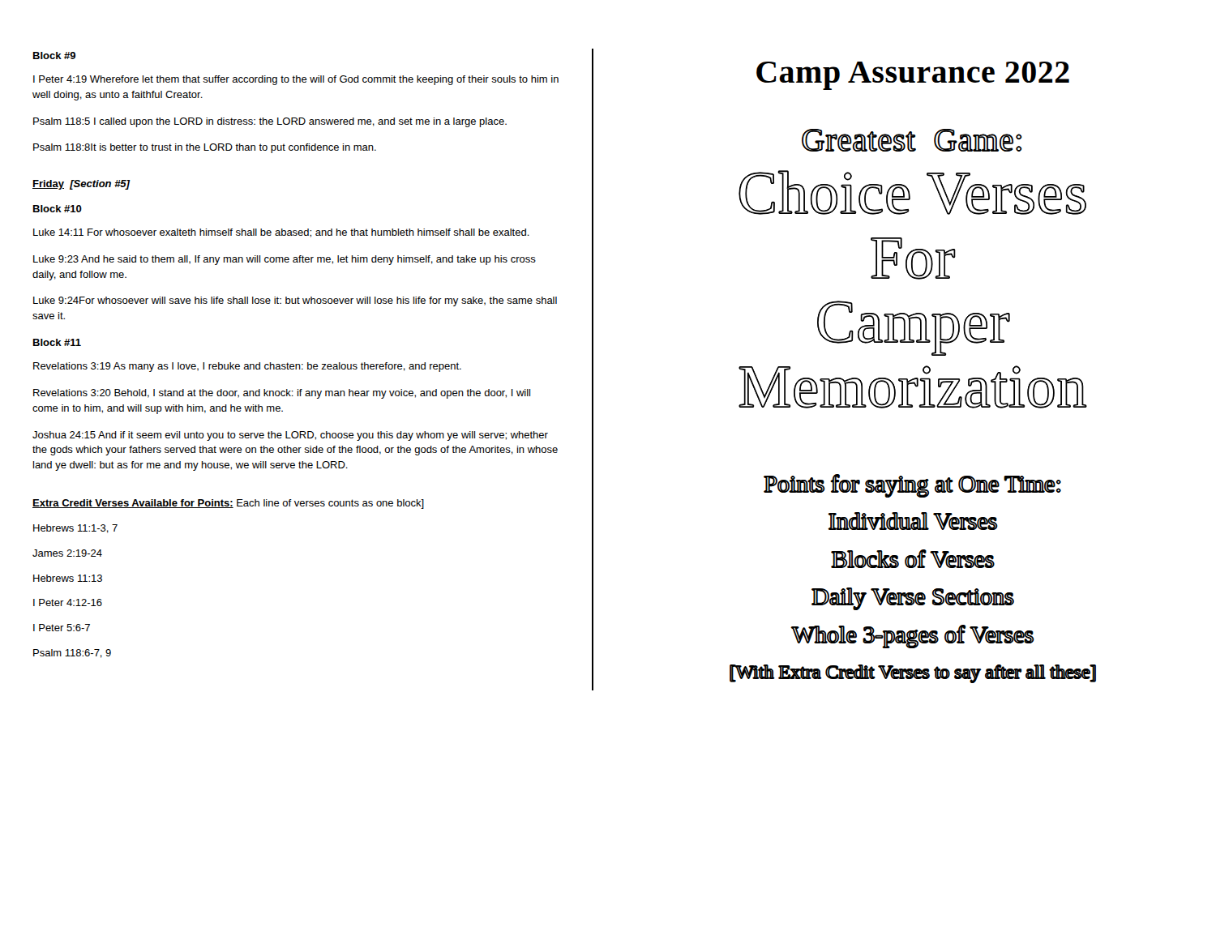Block #9
I Peter 4:19 Wherefore let them that suffer according to the will of God commit the keeping of their souls to him in well doing, as unto a faithful Creator.
Psalm 118:5 I called upon the LORD in distress: the LORD answered me, and set me in a large place.
Psalm 118:8It is better to trust in the LORD than to put confidence in man.
Friday [Section #5]
Block #10
Luke 14:11 For whosoever exalteth himself shall be abased; and he that humbleth himself shall be exalted.
Luke 9:23 And he said to them all, If any man will come after me, let him deny himself, and take up his cross daily, and follow me.
Luke 9:24For whosoever will save his life shall lose it: but whosoever will lose his life for my sake, the same shall save it.
Block #11
Revelations 3:19 As many as I love, I rebuke and chasten: be zealous therefore, and repent.
Revelations 3:20 Behold, I stand at the door, and knock: if any man hear my voice, and open the door, I will come in to him, and will sup with him, and he with me.
Joshua 24:15 And if it seem evil unto you to serve the LORD, choose you this day whom ye will serve; whether the gods which your fathers served that were on the other side of the flood, or the gods of the Amorites, in whose land ye dwell: but as for me and my house, we will serve the LORD.
Extra Credit Verses Available for Points: Each line of verses counts as one block]
Hebrews 11:1-3, 7
James 2:19-24
Hebrews 11:13
I Peter 4:12-16
I Peter 5:6-7
Psalm 118:6-7, 9
Camp Assurance 2022
Greatest Game:
Choice Verses
For
Camper
Memorization
Points for saying at One Time:
Individual Verses
Blocks of Verses
Daily Verse Sections
Whole 3-pages of Verses
[With Extra Credit Verses to say after all these]